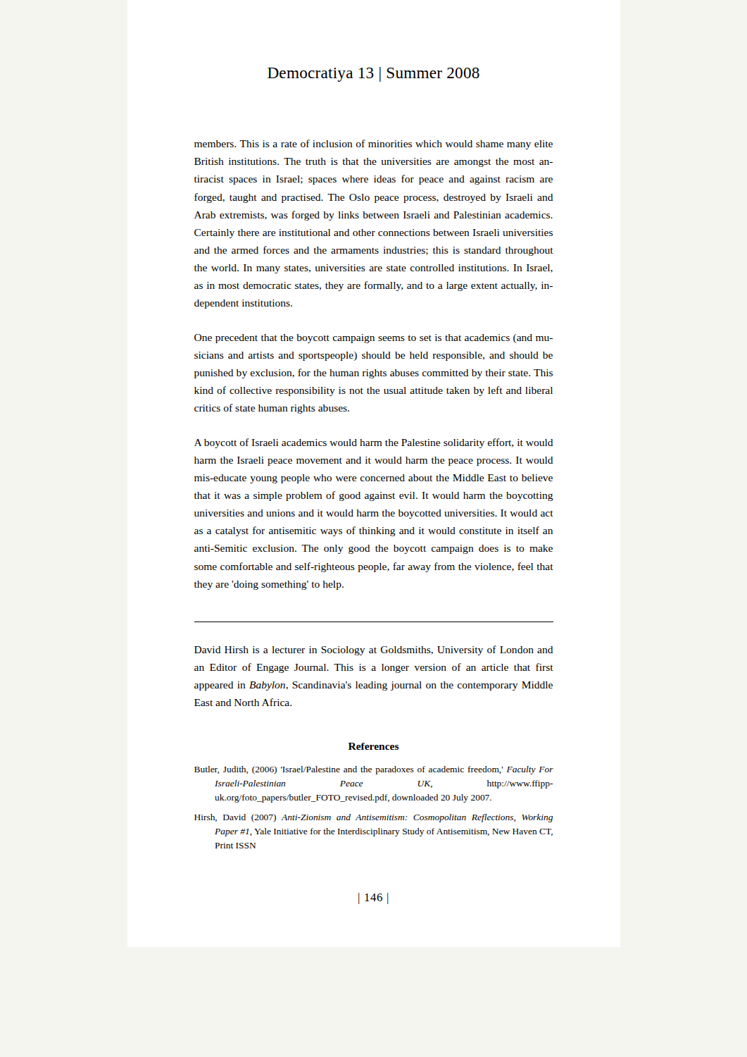Democratiya 13 | Summer 2008
members. This is a rate of inclusion of minorities which would shame many elite British institutions. The truth is that the universities are amongst the most antiracist spaces in Israel; spaces where ideas for peace and against racism are forged, taught and practised. The Oslo peace process, destroyed by Israeli and Arab extremists, was forged by links between Israeli and Palestinian academics. Certainly there are institutional and other connections between Israeli universities and the armed forces and the armaments industries; this is standard throughout the world. In many states, universities are state controlled institutions. In Israel, as in most democratic states, they are formally, and to a large extent actually, independent institutions.
One precedent that the boycott campaign seems to set is that academics (and musicians and artists and sportspeople) should be held responsible, and should be punished by exclusion, for the human rights abuses committed by their state. This kind of collective responsibility is not the usual attitude taken by left and liberal critics of state human rights abuses.
A boycott of Israeli academics would harm the Palestine solidarity effort, it would harm the Israeli peace movement and it would harm the peace process. It would mis-educate young people who were concerned about the Middle East to believe that it was a simple problem of good against evil. It would harm the boycotting universities and unions and it would harm the boycotted universities. It would act as a catalyst for antisemitic ways of thinking and it would constitute in itself an anti-Semitic exclusion. The only good the boycott campaign does is to make some comfortable and self-righteous people, far away from the violence, feel that they are 'doing something' to help.
David Hirsh is a lecturer in Sociology at Goldsmiths, University of London and an Editor of Engage Journal. This is a longer version of an article that first appeared in Babylon, Scandinavia's leading journal on the contemporary Middle East and North Africa.
References
Butler, Judith, (2006) 'Israel/Palestine and the paradoxes of academic freedom,' Faculty For Israeli-Palestinian Peace UK, http://www.ffipp-uk.org/foto_papers/butler_FOTO_revised.pdf, downloaded 20 July 2007.
Hirsh, David (2007) Anti-Zionism and Antisemitism: Cosmopolitan Reflections, Working Paper #1, Yale Initiative for the Interdisciplinary Study of Antisemitism, New Haven CT, Print ISSN
| 146 |